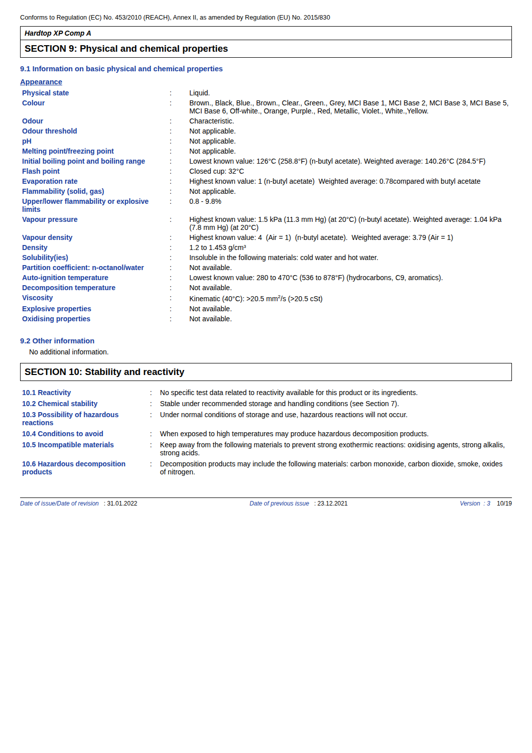Conforms to Regulation (EC) No. 453/2010 (REACH), Annex II, as amended by Regulation (EU) No. 2015/830
Hardtop XP Comp A
SECTION 9: Physical and chemical properties
9.1 Information on basic physical and chemical properties
Appearance
| Physical state | : | Liquid. |
| Colour | : | Brown., Black, Blue., Brown., Clear., Green., Grey, MCI Base 1, MCI Base 2, MCI Base 3, MCI Base 5, MCI Base 6, Off-white., Orange, Purple., Red, Metallic, Violet., White.,Yellow. |
| Odour | : | Characteristic. |
| Odour threshold | : | Not applicable. |
| pH | : | Not applicable. |
| Melting point/freezing point | : | Not applicable. |
| Initial boiling point and boiling range | : | Lowest known value: 126°C (258.8°F) (n-butyl acetate). Weighted average: 140.26°C (284.5°F) |
| Flash point | : | Closed cup: 32°C |
| Evaporation rate | : | Highest known value: 1 (n-butyl acetate) Weighted average: 0.78compared with butyl acetate |
| Flammability (solid, gas) | : | Not applicable. |
| Upper/lower flammability or explosive limits | : | 0.8 - 9.8% |
| Vapour pressure | : | Highest known value: 1.5 kPa (11.3 mm Hg) (at 20°C) (n-butyl acetate). Weighted average: 1.04 kPa (7.8 mm Hg) (at 20°C) |
| Vapour density | : | Highest known value: 4 (Air = 1) (n-butyl acetate). Weighted average: 3.79 (Air = 1) |
| Density | : | 1.2 to 1.453 g/cm³ |
| Solubility(ies) | : | Insoluble in the following materials: cold water and hot water. |
| Partition coefficient: n-octanol/water | : | Not available. |
| Auto-ignition temperature | : | Lowest known value: 280 to 470°C (536 to 878°F) (hydrocarbons, C9, aromatics). |
| Decomposition temperature | : | Not available. |
| Viscosity | : | Kinematic (40°C): >20.5 mm 2 /s (>20.5 cSt) |
| Explosive properties | : | Not available. |
| Oxidising properties | : | Not available. |
9.2 Other information
No additional information.
SECTION 10: Stability and reactivity
| 10.1 Reactivity | : | No specific test data related to reactivity available for this product or its ingredients. |
| 10.2 Chemical stability | : | Stable under recommended storage and handling conditions (see Section 7). |
| 10.3 Possibility of hazardous reactions | : | Under normal conditions of storage and use, hazardous reactions will not occur. |
| 10.4 Conditions to avoid | : | When exposed to high temperatures may produce hazardous decomposition products. |
| 10.5 Incompatible materials | : | Keep away from the following materials to prevent strong exothermic reactions: oxidising agents, strong alkalis, strong acids. |
| 10.6 Hazardous decomposition products | : | Decomposition products may include the following materials: carbon monoxide, carbon dioxide, smoke, oxides of nitrogen. |
Date of issue/Date of revision : 31.01.2022
Date of previous issue : 23.12.2021
Version : 3 10/19